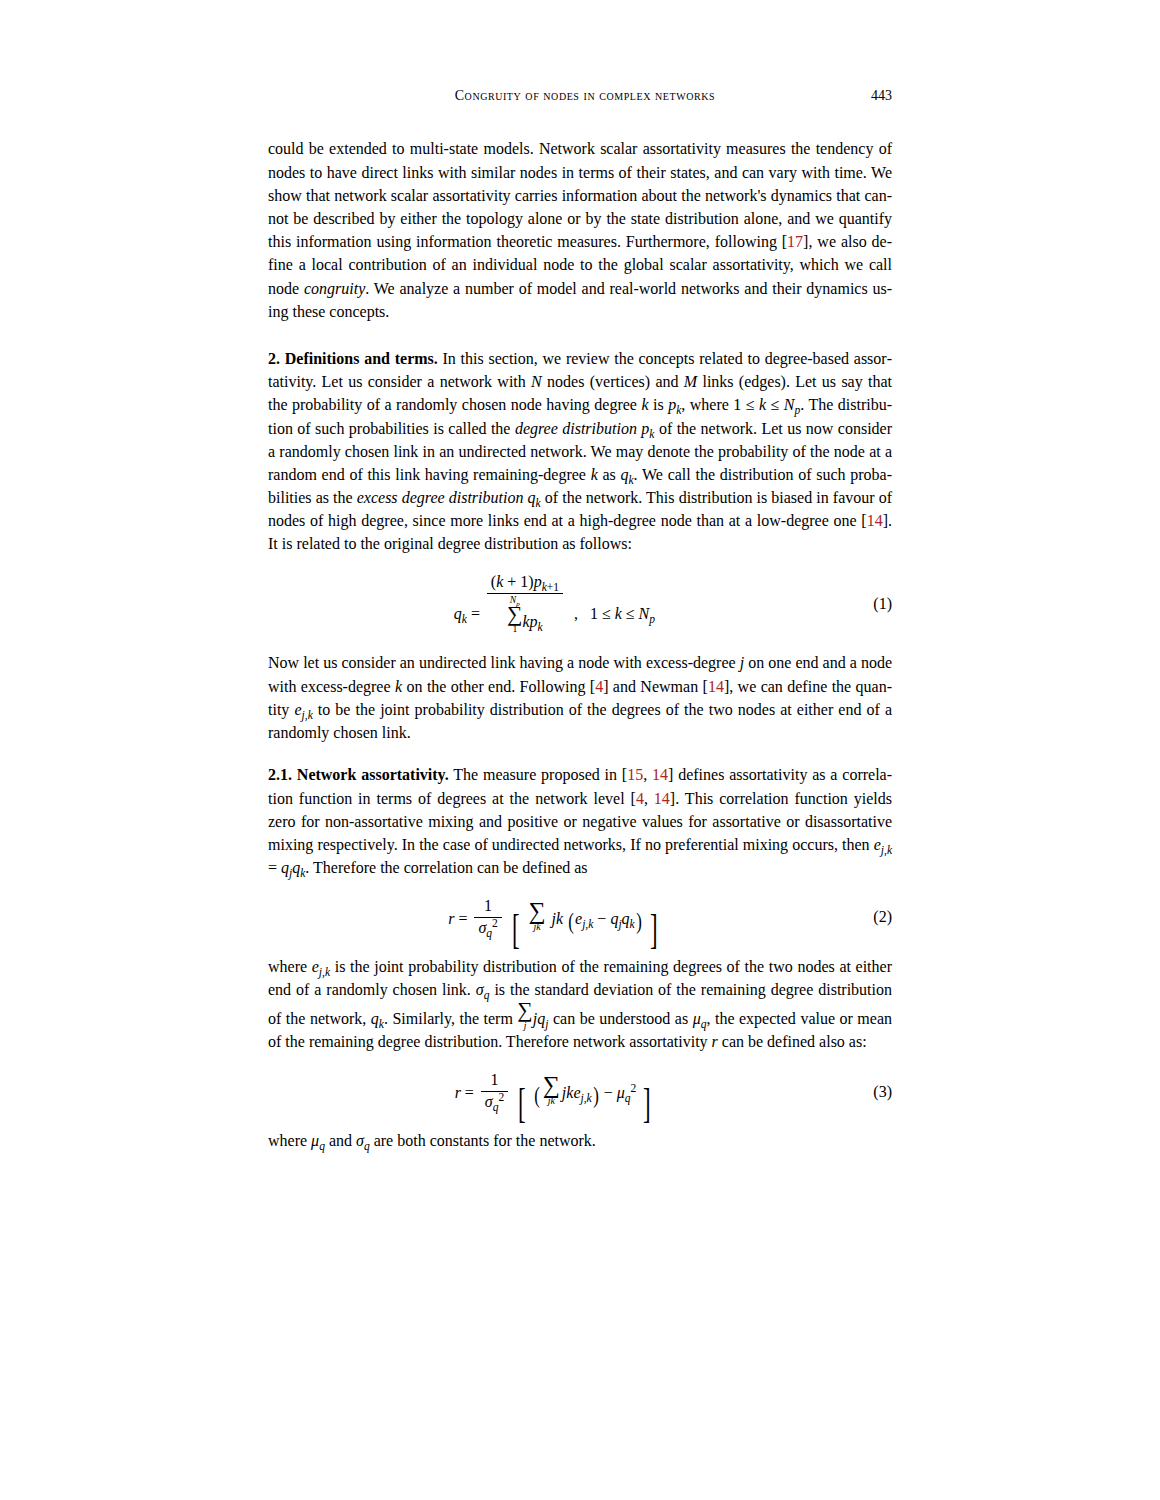Congruity of nodes in complex networks 443
could be extended to multi-state models. Network scalar assortativity measures the tendency of nodes to have direct links with similar nodes in terms of their states, and can vary with time. We show that network scalar assortativity carries information about the network's dynamics that cannot be described by either the topology alone or by the state distribution alone, and we quantify this information using information theoretic measures. Furthermore, following [17], we also define a local contribution of an individual node to the global scalar assortativity, which we call node congruity. We analyze a number of model and real-world networks and their dynamics using these concepts.
2. Definitions and terms. In this section, we review the concepts related to degree-based assortativity. Let us consider a network with N nodes (vertices) and M links (edges). Let us say that the probability of a randomly chosen node having degree k is pk, where 1 ≤ k ≤ Np. The distribution of such probabilities is called the degree distribution pk of the network. Let us now consider a randomly chosen link in an undirected network. We may denote the probability of the node at a random end of this link having remaining-degree k as qk. We call the distribution of such probabilities as the excess degree distribution qk of the network. This distribution is biased in favour of nodes of high degree, since more links end at a high-degree node than at a low-degree one [14]. It is related to the original degree distribution as follows:
qk = (k + 1)pk+1 Np∑1 kpk , 1 ≤ k ≤ Np
(1)
Now let us consider an undirected link having a node with excess-degree j on one end and a node with excess-degree k on the other end. Following [4] and Newman [14], we can define the quantity ej,k to be the joint probability distribution of the degrees of the two nodes at either end of a randomly chosen link.
2.1. Network assortativity. The measure proposed in [15, 14] defines assortativity as a correlation function in terms of degrees at the network level [4, 14]. This correlation function yields zero for non-assortative mixing and positive or negative values for assortative or disassortative mixing respectively. In the case of undirected networks, If no preferential mixing occurs, then ej,k = qjqk. Therefore the correlation can be defined as
r = 1 σq2 [ ∑jk jk (ej,k − qjqk) ]
(2)
where ej,k is the joint probability distribution of the remaining degrees of the two nodes at either end of a randomly chosen link. σq is the standard deviation of the remaining degree distribution of the network, qk. Similarly, the term ∑j jqj can be understood as μq, the expected value or mean of the remaining degree distribution. Therefore network assortativity r can be defined also as:
r = 1 σq2 [ (∑jk jkej,k) − μq2 ]
(3)
where μq and σq are both constants for the network.